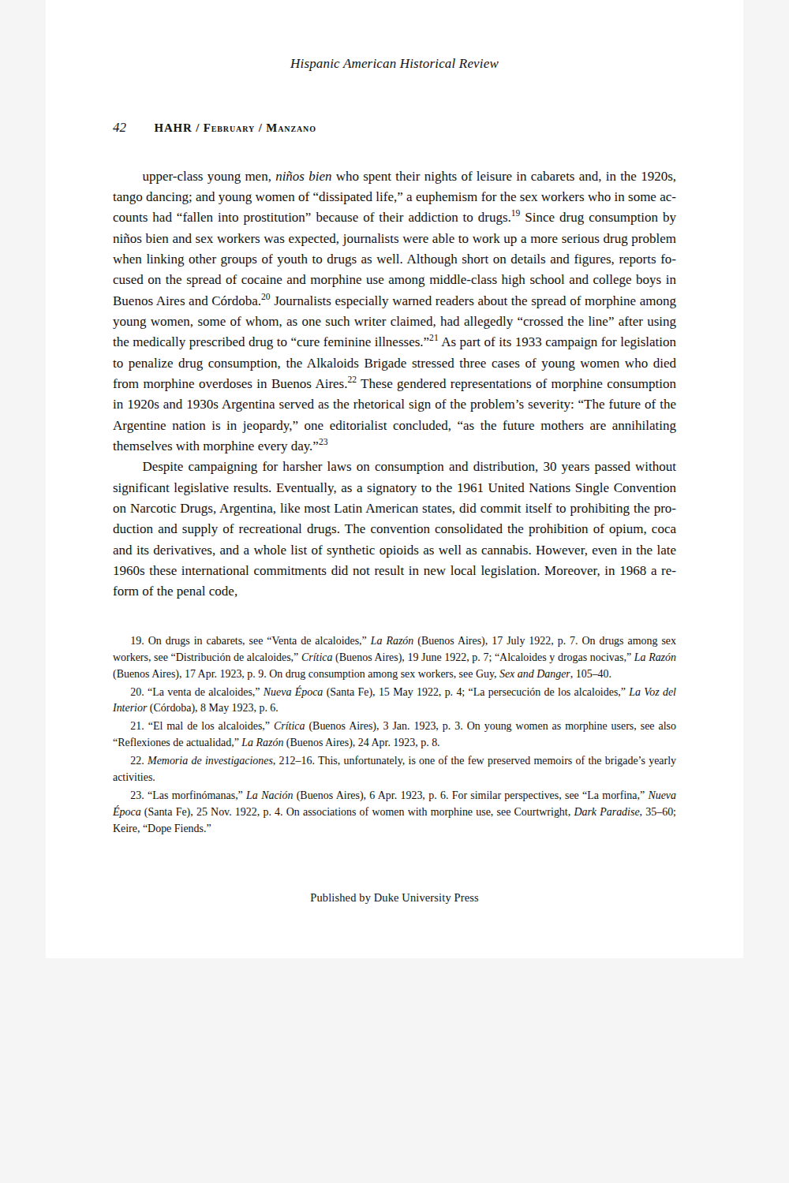Hispanic American Historical Review
42 HAHR / February / Manzano
upper-class young men, niños bien who spent their nights of leisure in cabarets and, in the 1920s, tango dancing; and young women of “dissipated life,” a euphemism for the sex workers who in some accounts had “fallen into prostitution” because of their addiction to drugs.19 Since drug consumption by niños bien and sex workers was expected, journalists were able to work up a more serious drug problem when linking other groups of youth to drugs as well. Although short on details and figures, reports focused on the spread of cocaine and morphine use among middle-class high school and college boys in Buenos Aires and Córdoba.20 Journalists especially warned readers about the spread of morphine among young women, some of whom, as one such writer claimed, had allegedly “crossed the line” after using the medically prescribed drug to “cure feminine illnesses.”21 As part of its 1933 campaign for legislation to penalize drug consumption, the Alkaloids Brigade stressed three cases of young women who died from morphine overdoses in Buenos Aires.22 These gendered representations of morphine consumption in 1920s and 1930s Argentina served as the rhetorical sign of the problem’s severity: “The future of the Argentine nation is in jeopardy,” one editorialist concluded, “as the future mothers are annihilating themselves with morphine every day.”23
Despite campaigning for harsher laws on consumption and distribution, 30 years passed without significant legislative results. Eventually, as a signatory to the 1961 United Nations Single Convention on Narcotic Drugs, Argentina, like most Latin American states, did commit itself to prohibiting the production and supply of recreational drugs. The convention consolidated the prohibition of opium, coca and its derivatives, and a whole list of synthetic opioids as well as cannabis. However, even in the late 1960s these international commitments did not result in new local legislation. Moreover, in 1968 a reform of the penal code,
19. On drugs in cabarets, see “Venta de alcaloides,” La Razón (Buenos Aires), 17 July 1922, p. 7. On drugs among sex workers, see “Distribución de alcaloides,” Crítica (Buenos Aires), 19 June 1922, p. 7; “Alcaloides y drogas nocivas,” La Razón (Buenos Aires), 17 Apr. 1923, p. 9. On drug consumption among sex workers, see Guy, Sex and Danger, 105–40.
20. “La venta de alcaloides,” Nueva Época (Santa Fe), 15 May 1922, p. 4; “La persecución de los alcaloides,” La Voz del Interior (Córdoba), 8 May 1923, p. 6.
21. “El mal de los alcaloides,” Crítica (Buenos Aires), 3 Jan. 1923, p. 3. On young women as morphine users, see also “Reflexiones de actualidad,” La Razón (Buenos Aires), 24 Apr. 1923, p. 8.
22. Memoria de investigaciones, 212–16. This, unfortunately, is one of the few preserved memoirs of the brigade’s yearly activities.
23. “Las morfinómanas,” La Nación (Buenos Aires), 6 Apr. 1923, p. 6. For similar perspectives, see “La morfina,” Nueva Época (Santa Fe), 25 Nov. 1922, p. 4. On associations of women with morphine use, see Courtwright, Dark Paradise, 35–60; Keire, “Dope Fiends.”
Published by Duke University Press